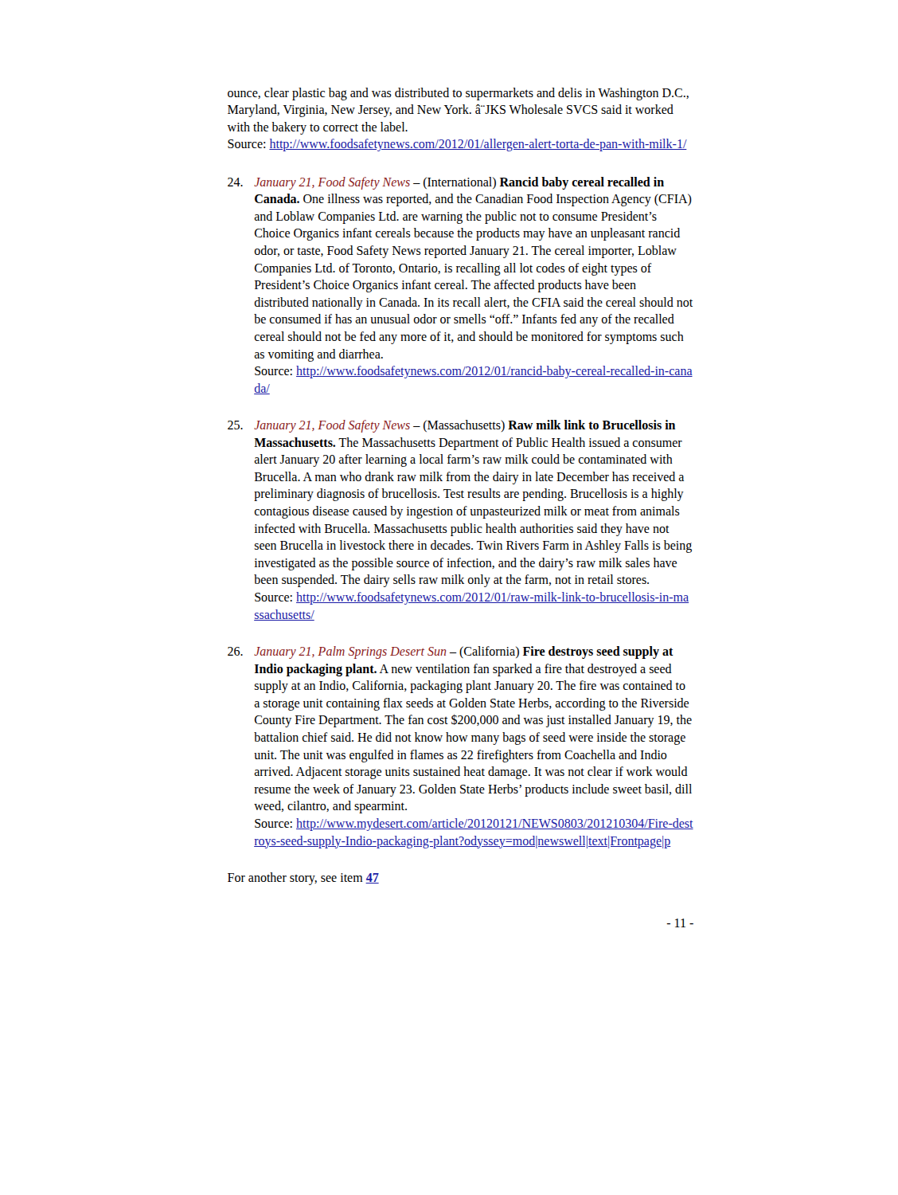ounce, clear plastic bag and was distributed to supermarkets and delis in Washington D.C., Maryland, Virginia, New Jersey, and New York. â​¨JKS Wholesale SVCS said it worked with the bakery to correct the label.
Source: http://www.foodsafetynews.com/2012/01/allergen-alert-torta-de-pan-with-milk-1/
24. January 21, Food Safety News – (International) Rancid baby cereal recalled in Canada. One illness was reported, and the Canadian Food Inspection Agency (CFIA) and Loblaw Companies Ltd. are warning the public not to consume President’s Choice Organics infant cereals because the products may have an unpleasant rancid odor, or taste, Food Safety News reported January 21. The cereal importer, Loblaw Companies Ltd. of Toronto, Ontario, is recalling all lot codes of eight types of President’s Choice Organics infant cereal. The affected products have been distributed nationally in Canada. In its recall alert, the CFIA said the cereal should not be consumed if has an unusual odor or smells “off.” Infants fed any of the recalled cereal should not be fed any more of it, and should be monitored for symptoms such as vomiting and diarrhea.
Source: http://www.foodsafetynews.com/2012/01/rancid-baby-cereal-recalled-in-canada/
25. January 21, Food Safety News – (Massachusetts) Raw milk link to Brucellosis in Massachusetts. The Massachusetts Department of Public Health issued a consumer alert January 20 after learning a local farm’s raw milk could be contaminated with Brucella. A man who drank raw milk from the dairy in late December has received a preliminary diagnosis of brucellosis. Test results are pending. Brucellosis is a highly contagious disease caused by ingestion of unpasteurized milk or meat from animals infected with Brucella. Massachusetts public health authorities said they have not seen Brucella in livestock there in decades. Twin Rivers Farm in Ashley Falls is being investigated as the possible source of infection, and the dairy’s raw milk sales have been suspended. The dairy sells raw milk only at the farm, not in retail stores.
Source: http://www.foodsafetynews.com/2012/01/raw-milk-link-to-brucellosis-in-massachusetts/
26. January 21, Palm Springs Desert Sun – (California) Fire destroys seed supply at Indio packaging plant. A new ventilation fan sparked a fire that destroyed a seed supply at an Indio, California, packaging plant January 20. The fire was contained to a storage unit containing flax seeds at Golden State Herbs, according to the Riverside County Fire Department. The fan cost $200,000 and was just installed January 19, the battalion chief said. He did not know how many bags of seed were inside the storage unit. The unit was engulfed in flames as 22 firefighters from Coachella and Indio arrived. Adjacent storage units sustained heat damage. It was not clear if work would resume the week of January 23. Golden State Herbs’ products include sweet basil, dill weed, cilantro, and spearmint.
Source: http://www.mydesert.com/article/20120121/NEWS0803/201210304/Fire-destroys-seed-supply-Indio-packaging-plant?odyssey=mod|newswell|text|Frontpage|p
For another story, see item 47
- 11 -